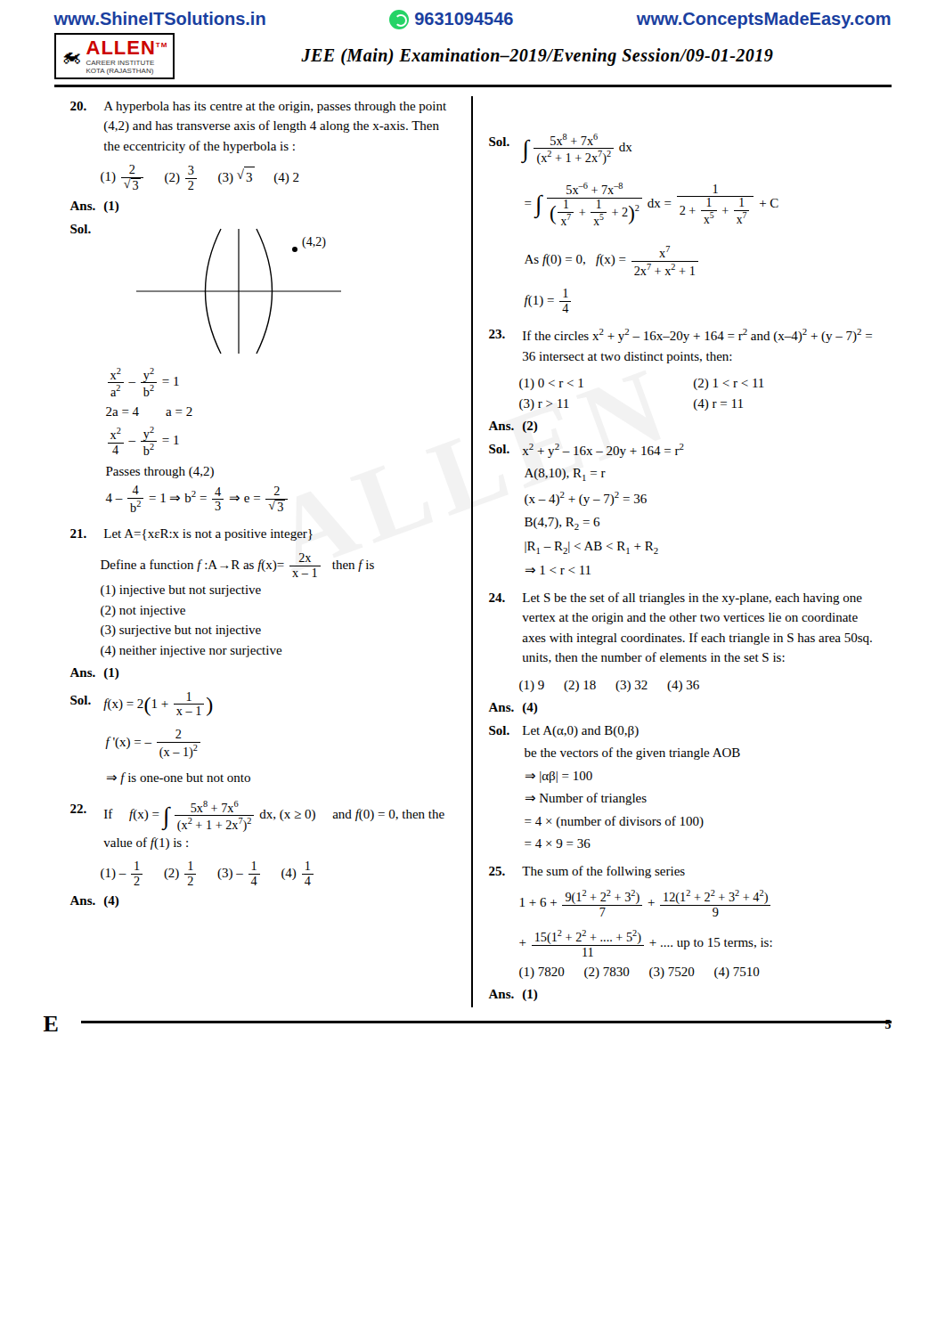www.ShineITSolutions.in 9631094546 www.ConceptsMadeEasy.com
🏍
ALLENTM
CAREER INSTITUTE
KOTA (RAJASTHAN)
JEE (Main) Examination–2019/Evening Session/09-01-2019
ALLEN
20. A hyperbola has its centre at the origin, passes through the point (4,2) and has transverse axis of length 4 along the x-axis. Then the eccentricity of the hyperbola is :
(1) 23 (2) 32 (3) 3 (4) 2
Ans. (1)
Sol.
(4,2)
x2 a2 – y2 b2 = 1
2a = 4 a = 2
x24 – y2 b2 = 1
Passes through (4,2)
4 – 4 b2 = 1 ⇒ b2 = 43 ⇒ e = 23
21. Let A={xεR:x is not a positive integer}
Define a function f :A→R as f(x)= 2x x – 1 then f is
(1) injective but not surjective
(2) not injective
(3) surjective but not injective
(4) neither injective nor surjective
Ans. (1)
Sol. f(x) = 2(1 + 1 x – 1)
f '(x) = – 2(x – 1)2
⇒ f is one-one but not onto
22. If f(x) = ∫ 5x8 + 7x6(x2 + 1 + 2x7)2 dx, (x ≥ 0) and f(0) = 0, then the value of f(1) is :
(1) – 12 (2) 12 (3) – 14 (4) 14
Ans. (4)
Sol. ∫ 5x8 + 7x6(x2 + 1 + 2x7)2 dx
= ∫ 5x–6 + 7x–8(1 x7 + 1 x5 + 2)2 dx = 12 + 1 x5 + 1 x7 + C
As f(0) = 0, f(x) = x72x7 + x2 + 1
f(1) = 14
23. If the circles x2 + y2 – 16x–20y + 164 = r2 and (x–4)2 + (y – 7)2 = 36 intersect at two distinct points, then:
(1) 0 < r < 1 (2) 1 < r < 11
(3) r > 11 (4) r = 11
Ans. (2)
Sol. x2 + y2 – 16x – 20y + 164 = r2
A(8,10), R1 = r
(x – 4)2 + (y – 7)2 = 36
B(4,7), R2 = 6
|R1 – R2| < AB < R1 + R2
⇒ 1 < r < 11
24. Let S be the set of all triangles in the xy-plane, each having one vertex at the origin and the other two vertices lie on coordinate axes with integral coordinates. If each triangle in S has area 50sq. units, then the number of elements in the set S is:
(1) 9 (2) 18 (3) 32 (4) 36
Ans. (4)
Sol. Let A(α,0) and B(0,β)
be the vectors of the given triangle AOB
⇒ |αβ| = 100
⇒ Number of triangles
= 4 × (number of divisors of 100)
= 4 × 9 = 36
25. The sum of the follwing series
1 + 6 + 9(12 + 22 + 32) 7 + 12(12 + 22 + 32 + 42) 9
+ 15(12 + 22 + .... + 52) 11 + .... up to 15 terms, is:
(1) 7820 (2) 7830 (3) 7520 (4) 7510
Ans. (1)
E
5